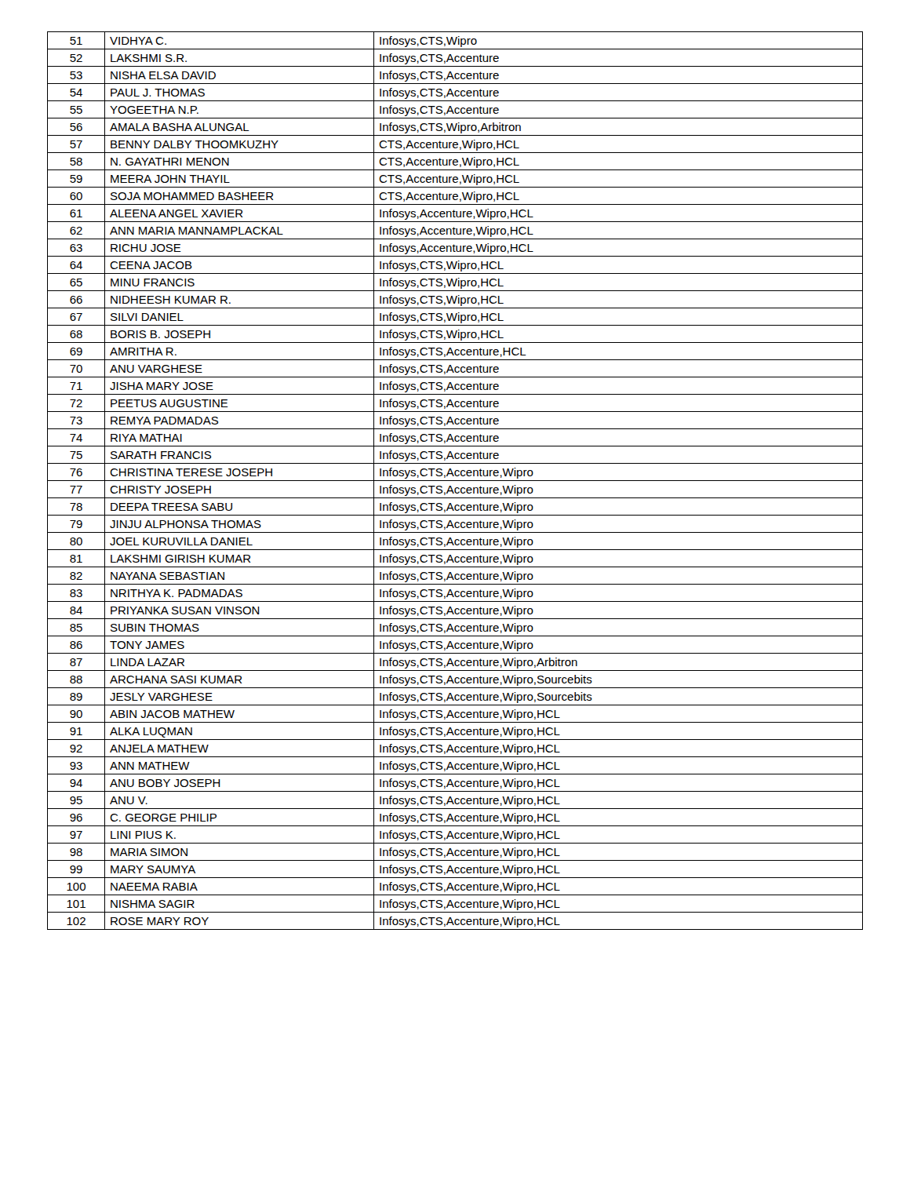| 51 | VIDHYA C. | Infosys,CTS,Wipro |
| 52 | LAKSHMI S.R. | Infosys,CTS,Accenture |
| 53 | NISHA ELSA DAVID | Infosys,CTS,Accenture |
| 54 | PAUL J. THOMAS | Infosys,CTS,Accenture |
| 55 | YOGEETHA N.P. | Infosys,CTS,Accenture |
| 56 | AMALA BASHA ALUNGAL | Infosys,CTS,Wipro,Arbitron |
| 57 | BENNY DALBY THOOMKUZHY | CTS,Accenture,Wipro,HCL |
| 58 | N. GAYATHRI MENON | CTS,Accenture,Wipro,HCL |
| 59 | MEERA JOHN THAYIL | CTS,Accenture,Wipro,HCL |
| 60 | SOJA MOHAMMED BASHEER | CTS,Accenture,Wipro,HCL |
| 61 | ALEENA ANGEL XAVIER | Infosys,Accenture,Wipro,HCL |
| 62 | ANN MARIA MANNAMPLACKAL | Infosys,Accenture,Wipro,HCL |
| 63 | RICHU JOSE | Infosys,Accenture,Wipro,HCL |
| 64 | CEENA JACOB | Infosys,CTS,Wipro,HCL |
| 65 | MINU FRANCIS | Infosys,CTS,Wipro,HCL |
| 66 | NIDHEESH KUMAR R. | Infosys,CTS,Wipro,HCL |
| 67 | SILVI DANIEL | Infosys,CTS,Wipro,HCL |
| 68 | BORIS B. JOSEPH | Infosys,CTS,Wipro,HCL |
| 69 | AMRITHA R. | Infosys,CTS,Accenture,HCL |
| 70 | ANU VARGHESE | Infosys,CTS,Accenture |
| 71 | JISHA MARY JOSE | Infosys,CTS,Accenture |
| 72 | PEETUS AUGUSTINE | Infosys,CTS,Accenture |
| 73 | REMYA PADMADAS | Infosys,CTS,Accenture |
| 74 | RIYA MATHAI | Infosys,CTS,Accenture |
| 75 | SARATH FRANCIS | Infosys,CTS,Accenture |
| 76 | CHRISTINA TERESE JOSEPH | Infosys,CTS,Accenture,Wipro |
| 77 | CHRISTY JOSEPH | Infosys,CTS,Accenture,Wipro |
| 78 | DEEPA TREESA SABU | Infosys,CTS,Accenture,Wipro |
| 79 | JINJU ALPHONSA THOMAS | Infosys,CTS,Accenture,Wipro |
| 80 | JOEL KURUVILLA DANIEL | Infosys,CTS,Accenture,Wipro |
| 81 | LAKSHMI GIRISH KUMAR | Infosys,CTS,Accenture,Wipro |
| 82 | NAYANA SEBASTIAN | Infosys,CTS,Accenture,Wipro |
| 83 | NRITHYA K. PADMADAS | Infosys,CTS,Accenture,Wipro |
| 84 | PRIYANKA SUSAN VINSON | Infosys,CTS,Accenture,Wipro |
| 85 | SUBIN THOMAS | Infosys,CTS,Accenture,Wipro |
| 86 | TONY JAMES | Infosys,CTS,Accenture,Wipro |
| 87 | LINDA LAZAR | Infosys,CTS,Accenture,Wipro,Arbitron |
| 88 | ARCHANA SASI KUMAR | Infosys,CTS,Accenture,Wipro,Sourcebits |
| 89 | JESLY VARGHESE | Infosys,CTS,Accenture,Wipro,Sourcebits |
| 90 | ABIN JACOB MATHEW | Infosys,CTS,Accenture,Wipro,HCL |
| 91 | ALKA LUQMAN | Infosys,CTS,Accenture,Wipro,HCL |
| 92 | ANJELA MATHEW | Infosys,CTS,Accenture,Wipro,HCL |
| 93 | ANN MATHEW | Infosys,CTS,Accenture,Wipro,HCL |
| 94 | ANU BOBY JOSEPH | Infosys,CTS,Accenture,Wipro,HCL |
| 95 | ANU V. | Infosys,CTS,Accenture,Wipro,HCL |
| 96 | C. GEORGE PHILIP | Infosys,CTS,Accenture,Wipro,HCL |
| 97 | LINI PIUS K. | Infosys,CTS,Accenture,Wipro,HCL |
| 98 | MARIA SIMON | Infosys,CTS,Accenture,Wipro,HCL |
| 99 | MARY SAUMYA | Infosys,CTS,Accenture,Wipro,HCL |
| 100 | NAEEMA RABIA | Infosys,CTS,Accenture,Wipro,HCL |
| 101 | NISHMA SAGIR | Infosys,CTS,Accenture,Wipro,HCL |
| 102 | ROSE MARY ROY | Infosys,CTS,Accenture,Wipro,HCL |